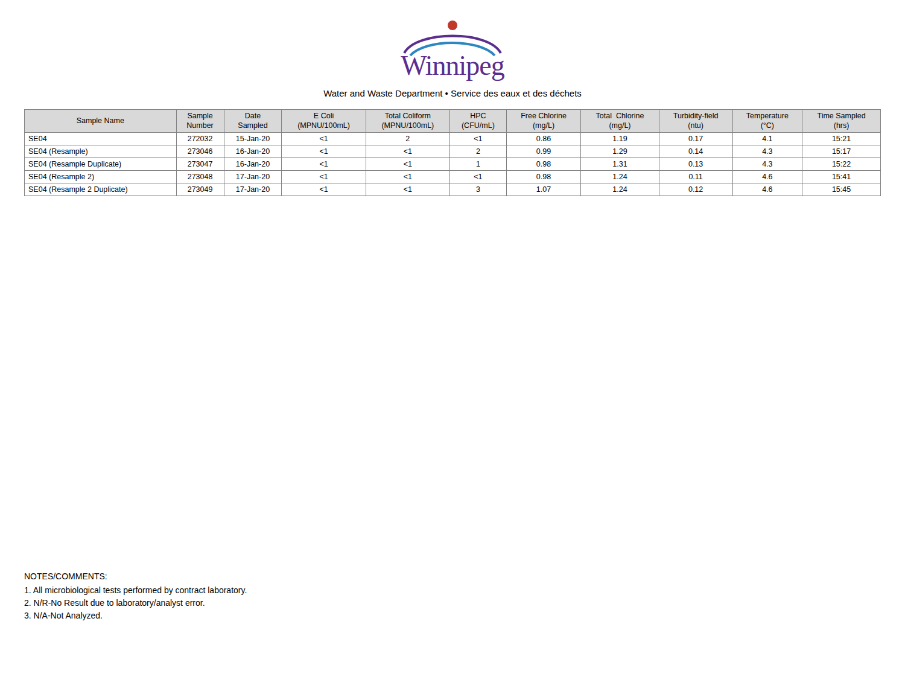Winnipeg
Water and Waste Department • Service des eaux et des déchets
| Sample Name | Sample Number | Date Sampled | E Coli (MPNU/100mL) | Total Coliform (MPNU/100mL) | HPC (CFU/mL) | Free Chlorine (mg/L) | Total Chlorine (mg/L) | Turbidity-field (ntu) | Temperature (°C) | Time Sampled (hrs) |
| --- | --- | --- | --- | --- | --- | --- | --- | --- | --- | --- |
| SE04 | 272032 | 15-Jan-20 | <1 | 2 | <1 | 0.86 | 1.19 | 0.17 | 4.1 | 15:21 |
| SE04 (Resample) | 273046 | 16-Jan-20 | <1 | <1 | 2 | 0.99 | 1.29 | 0.14 | 4.3 | 15:17 |
| SE04 (Resample Duplicate) | 273047 | 16-Jan-20 | <1 | <1 | 1 | 0.98 | 1.31 | 0.13 | 4.3 | 15:22 |
| SE04 (Resample 2) | 273048 | 17-Jan-20 | <1 | <1 | <1 | 0.98 | 1.24 | 0.11 | 4.6 | 15:41 |
| SE04 (Resample 2 Duplicate) | 273049 | 17-Jan-20 | <1 | <1 | 3 | 1.07 | 1.24 | 0.12 | 4.6 | 15:45 |
NOTES/COMMENTS:
1. All microbiological tests performed by contract laboratory.
2. N/R-No Result due to laboratory/analyst error.
3. N/A-Not Analyzed.